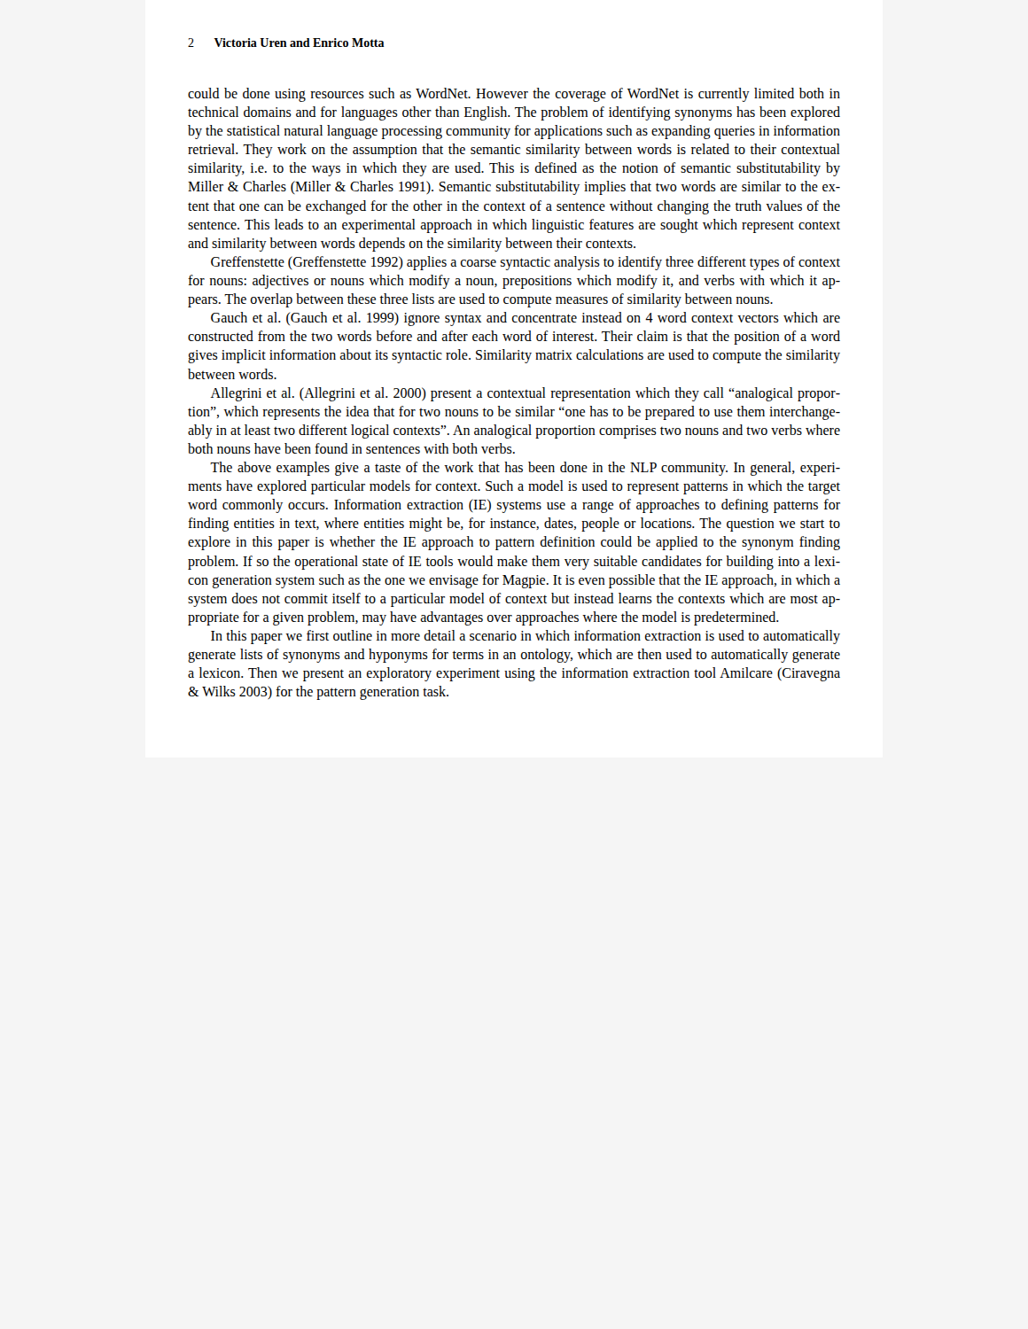2 Victoria Uren and Enrico Motta
could be done using resources such as WordNet. However the coverage of WordNet is currently limited both in technical domains and for languages other than English. The problem of identifying synonyms has been explored by the statistical natural language processing community for applications such as expanding queries in information retrieval. They work on the assumption that the semantic similarity between words is related to their contextual similarity, i.e. to the ways in which they are used. This is defined as the notion of semantic substitutability by Miller & Charles (Miller & Charles 1991). Semantic substitutability implies that two words are similar to the extent that one can be exchanged for the other in the context of a sentence without changing the truth values of the sentence. This leads to an experimental approach in which linguistic features are sought which represent context and similarity between words depends on the similarity between their contexts.
Greffenstette (Greffenstette 1992) applies a coarse syntactic analysis to identify three different types of context for nouns: adjectives or nouns which modify a noun, prepositions which modify it, and verbs with which it appears. The overlap between these three lists are used to compute measures of similarity between nouns.
Gauch et al. (Gauch et al. 1999) ignore syntax and concentrate instead on 4 word context vectors which are constructed from the two words before and after each word of interest. Their claim is that the position of a word gives implicit information about its syntactic role. Similarity matrix calculations are used to compute the similarity between words.
Allegrini et al. (Allegrini et al. 2000) present a contextual representation which they call “analogical proportion”, which represents the idea that for two nouns to be similar “one has to be prepared to use them interchangeably in at least two different logical contexts”. An analogical proportion comprises two nouns and two verbs where both nouns have been found in sentences with both verbs.
The above examples give a taste of the work that has been done in the NLP community. In general, experiments have explored particular models for context. Such a model is used to represent patterns in which the target word commonly occurs. Information extraction (IE) systems use a range of approaches to defining patterns for finding entities in text, where entities might be, for instance, dates, people or locations. The question we start to explore in this paper is whether the IE approach to pattern definition could be applied to the synonym finding problem. If so the operational state of IE tools would make them very suitable candidates for building into a lexicon generation system such as the one we envisage for Magpie. It is even possible that the IE approach, in which a system does not commit itself to a particular model of context but instead learns the contexts which are most appropriate for a given problem, may have advantages over approaches where the model is predetermined.
In this paper we first outline in more detail a scenario in which information extraction is used to automatically generate lists of synonyms and hyponyms for terms in an ontology, which are then used to automatically generate a lexicon. Then we present an exploratory experiment using the information extraction tool Amilcare (Ciravegna & Wilks 2003) for the pattern generation task.